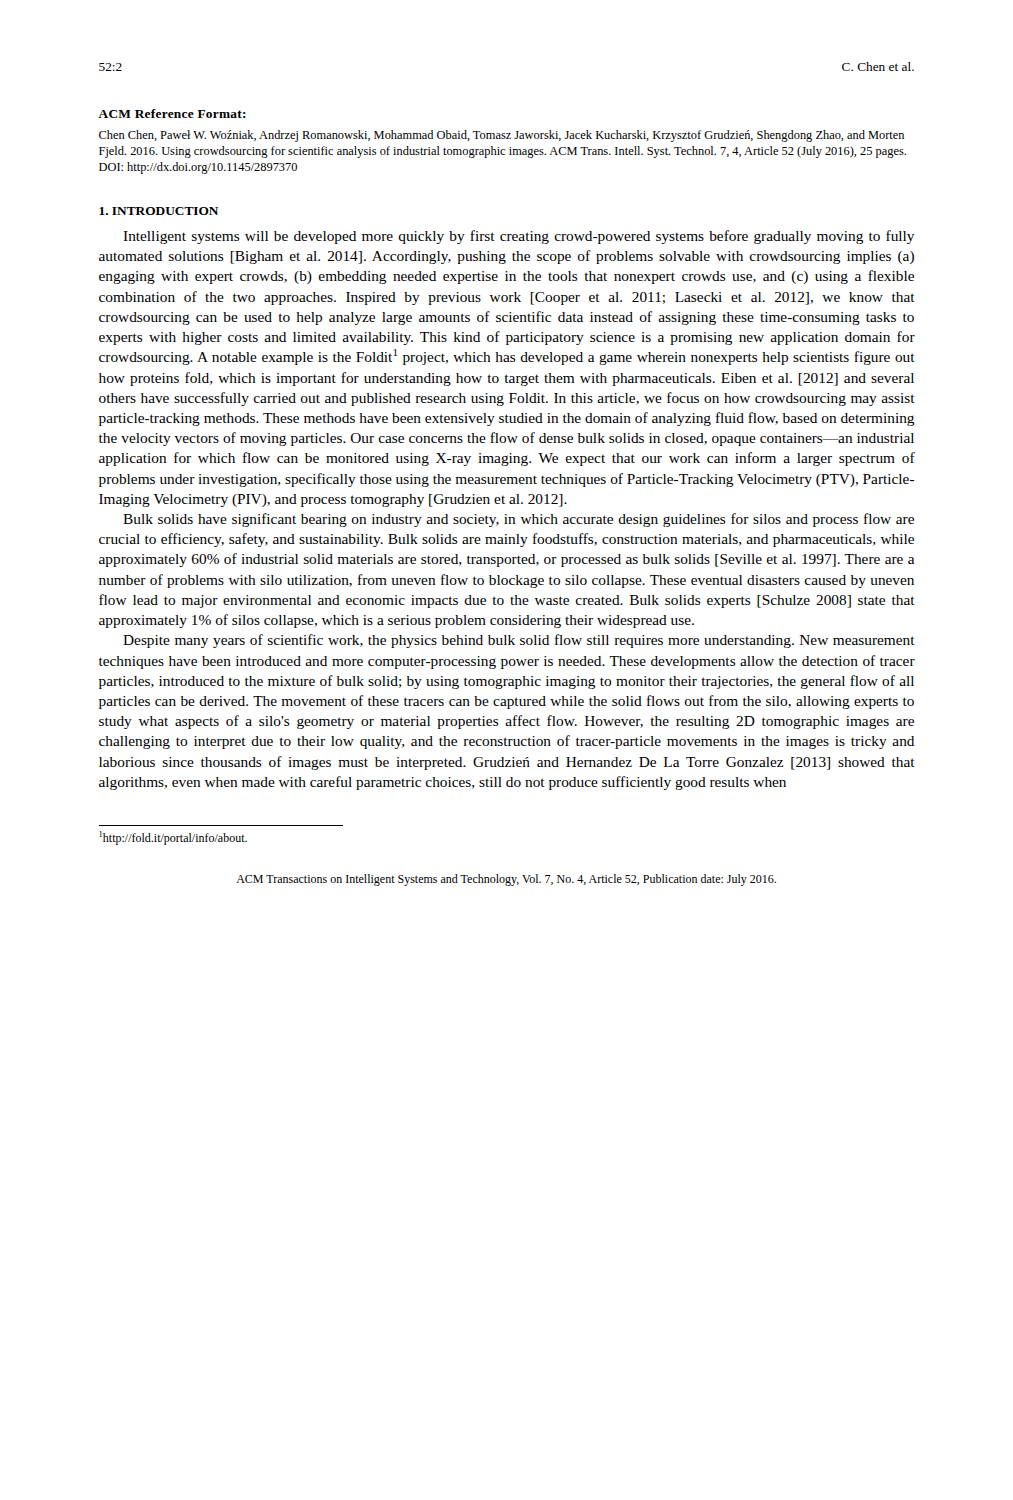52:2 C. Chen et al.
ACM Reference Format:
Chen Chen, Paweł W. Woźniak, Andrzej Romanowski, Mohammad Obaid, Tomasz Jaworski, Jacek Kucharski, Krzysztof Grudzień, Shengdong Zhao, and Morten Fjeld. 2016. Using crowdsourcing for scientific analysis of industrial tomographic images. ACM Trans. Intell. Syst. Technol. 7, 4, Article 52 (July 2016), 25 pages.
DOI: http://dx.doi.org/10.1145/2897370
1. INTRODUCTION
Intelligent systems will be developed more quickly by first creating crowd-powered systems before gradually moving to fully automated solutions [Bigham et al. 2014]. Accordingly, pushing the scope of problems solvable with crowdsourcing implies (a) engaging with expert crowds, (b) embedding needed expertise in the tools that nonexpert crowds use, and (c) using a flexible combination of the two approaches. Inspired by previous work [Cooper et al. 2011; Lasecki et al. 2012], we know that crowdsourcing can be used to help analyze large amounts of scientific data instead of assigning these time-consuming tasks to experts with higher costs and limited availability. This kind of participatory science is a promising new application domain for crowdsourcing. A notable example is the Foldit1 project, which has developed a game wherein nonexperts help scientists figure out how proteins fold, which is important for understanding how to target them with pharmaceuticals. Eiben et al. [2012] and several others have successfully carried out and published research using Foldit. In this article, we focus on how crowdsourcing may assist particle-tracking methods. These methods have been extensively studied in the domain of analyzing fluid flow, based on determining the velocity vectors of moving particles. Our case concerns the flow of dense bulk solids in closed, opaque containers—an industrial application for which flow can be monitored using X-ray imaging. We expect that our work can inform a larger spectrum of problems under investigation, specifically those using the measurement techniques of Particle-Tracking Velocimetry (PTV), Particle-Imaging Velocimetry (PIV), and process tomography [Grudzien et al. 2012].
Bulk solids have significant bearing on industry and society, in which accurate design guidelines for silos and process flow are crucial to efficiency, safety, and sustainability. Bulk solids are mainly foodstuffs, construction materials, and pharmaceuticals, while approximately 60% of industrial solid materials are stored, transported, or processed as bulk solids [Seville et al. 1997]. There are a number of problems with silo utilization, from uneven flow to blockage to silo collapse. These eventual disasters caused by uneven flow lead to major environmental and economic impacts due to the waste created. Bulk solids experts [Schulze 2008] state that approximately 1% of silos collapse, which is a serious problem considering their widespread use.
Despite many years of scientific work, the physics behind bulk solid flow still requires more understanding. New measurement techniques have been introduced and more computer-processing power is needed. These developments allow the detection of tracer particles, introduced to the mixture of bulk solid; by using tomographic imaging to monitor their trajectories, the general flow of all particles can be derived. The movement of these tracers can be captured while the solid flows out from the silo, allowing experts to study what aspects of a silo's geometry or material properties affect flow. However, the resulting 2D tomographic images are challenging to interpret due to their low quality, and the reconstruction of tracer-particle movements in the images is tricky and laborious since thousands of images must be interpreted. Grudzień and Hernandez De La Torre Gonzalez [2013] showed that algorithms, even when made with careful parametric choices, still do not produce sufficiently good results when
1http://fold.it/portal/info/about.
ACM Transactions on Intelligent Systems and Technology, Vol. 7, No. 4, Article 52, Publication date: July 2016.